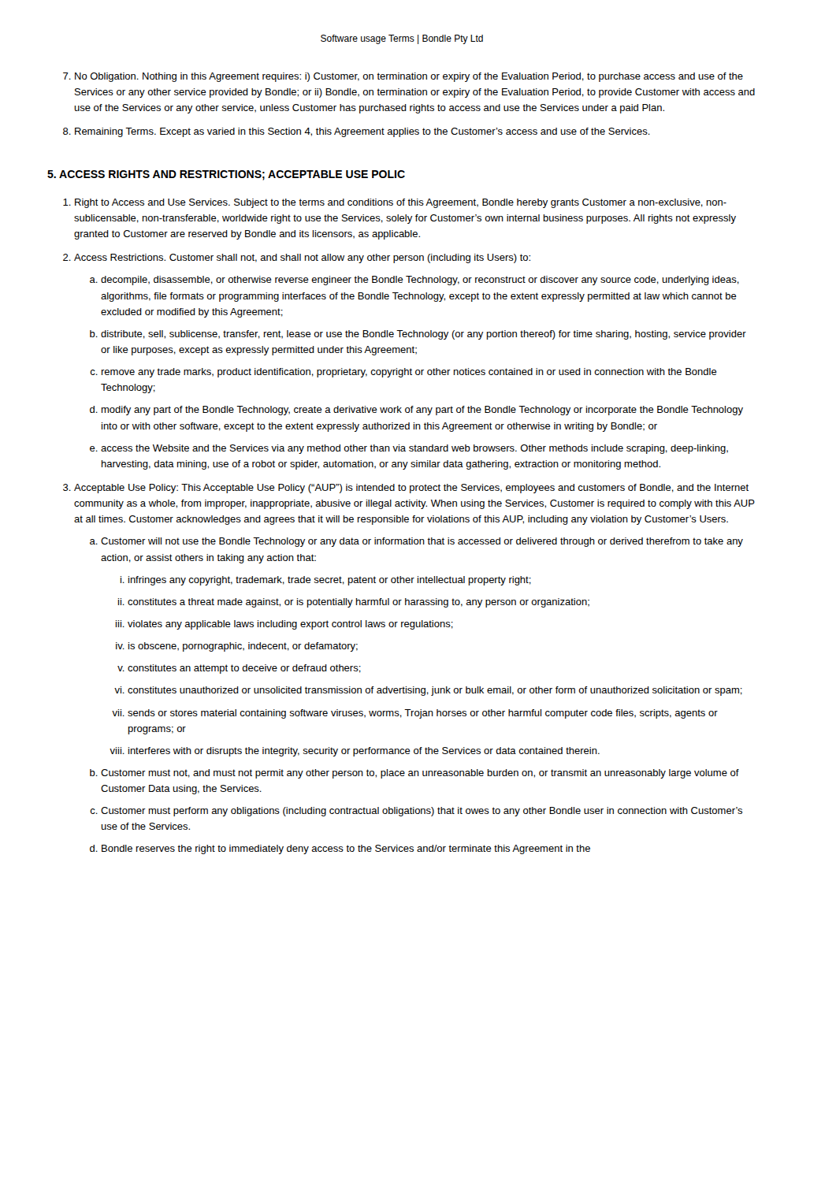Software usage Terms | Bondle Pty Ltd
No Obligation. Nothing in this Agreement requires: i) Customer, on termination or expiry of the Evaluation Period, to purchase access and use of the Services or any other service provided by Bondle; or ii) Bondle, on termination or expiry of the Evaluation Period, to provide Customer with access and use of the Services or any other service, unless Customer has purchased rights to access and use the Services under a paid Plan.
Remaining Terms. Except as varied in this Section 4, this Agreement applies to the Customer’s access and use of the Services.
5. ACCESS RIGHTS AND RESTRICTIONS; ACCEPTABLE USE POLIC
Right to Access and Use Services. Subject to the terms and conditions of this Agreement, Bondle hereby grants Customer a non-exclusive, non-sublicensable, non-transferable, worldwide right to use the Services, solely for Customer’s own internal business purposes. All rights not expressly granted to Customer are reserved by Bondle and its licensors, as applicable.
Access Restrictions. Customer shall not, and shall not allow any other person (including its Users) to:
decompile, disassemble, or otherwise reverse engineer the Bondle Technology, or reconstruct or discover any source code, underlying ideas, algorithms, file formats or programming interfaces of the Bondle Technology, except to the extent expressly permitted at law which cannot be excluded or modified by this Agreement;
distribute, sell, sublicense, transfer, rent, lease or use the Bondle Technology (or any portion thereof) for time sharing, hosting, service provider or like purposes, except as expressly permitted under this Agreement;
remove any trade marks, product identification, proprietary, copyright or other notices contained in or used in connection with the Bondle Technology;
modify any part of the Bondle Technology, create a derivative work of any part of the Bondle Technology or incorporate the Bondle Technology into or with other software, except to the extent expressly authorized in this Agreement or otherwise in writing by Bondle; or
access the Website and the Services via any method other than via standard web browsers. Other methods include scraping, deep-linking, harvesting, data mining, use of a robot or spider, automation, or any similar data gathering, extraction or monitoring method.
Acceptable Use Policy: This Acceptable Use Policy (“AUP”) is intended to protect the Services, employees and customers of Bondle, and the Internet community as a whole, from improper, inappropriate, abusive or illegal activity. When using the Services, Customer is required to comply with this AUP at all times. Customer acknowledges and agrees that it will be responsible for violations of this AUP, including any violation by Customer’s Users.
Customer will not use the Bondle Technology or any data or information that is accessed or delivered through or derived therefrom to take any action, or assist others in taking any action that:
infringes any copyright, trademark, trade secret, patent or other intellectual property right;
constitutes a threat made against, or is potentially harmful or harassing to, any person or organization;
violates any applicable laws including export control laws or regulations;
is obscene, pornographic, indecent, or defamatory;
constitutes an attempt to deceive or defraud others;
constitutes unauthorized or unsolicited transmission of advertising, junk or bulk email, or other form of unauthorized solicitation or spam;
sends or stores material containing software viruses, worms, Trojan horses or other harmful computer code files, scripts, agents or programs; or
interferes with or disrupts the integrity, security or performance of the Services or data contained therein.
Customer must not, and must not permit any other person to, place an unreasonable burden on, or transmit an unreasonably large volume of Customer Data using, the Services.
Customer must perform any obligations (including contractual obligations) that it owes to any other Bondle user in connection with Customer’s use of the Services.
Bondle reserves the right to immediately deny access to the Services and/or terminate this Agreement in the